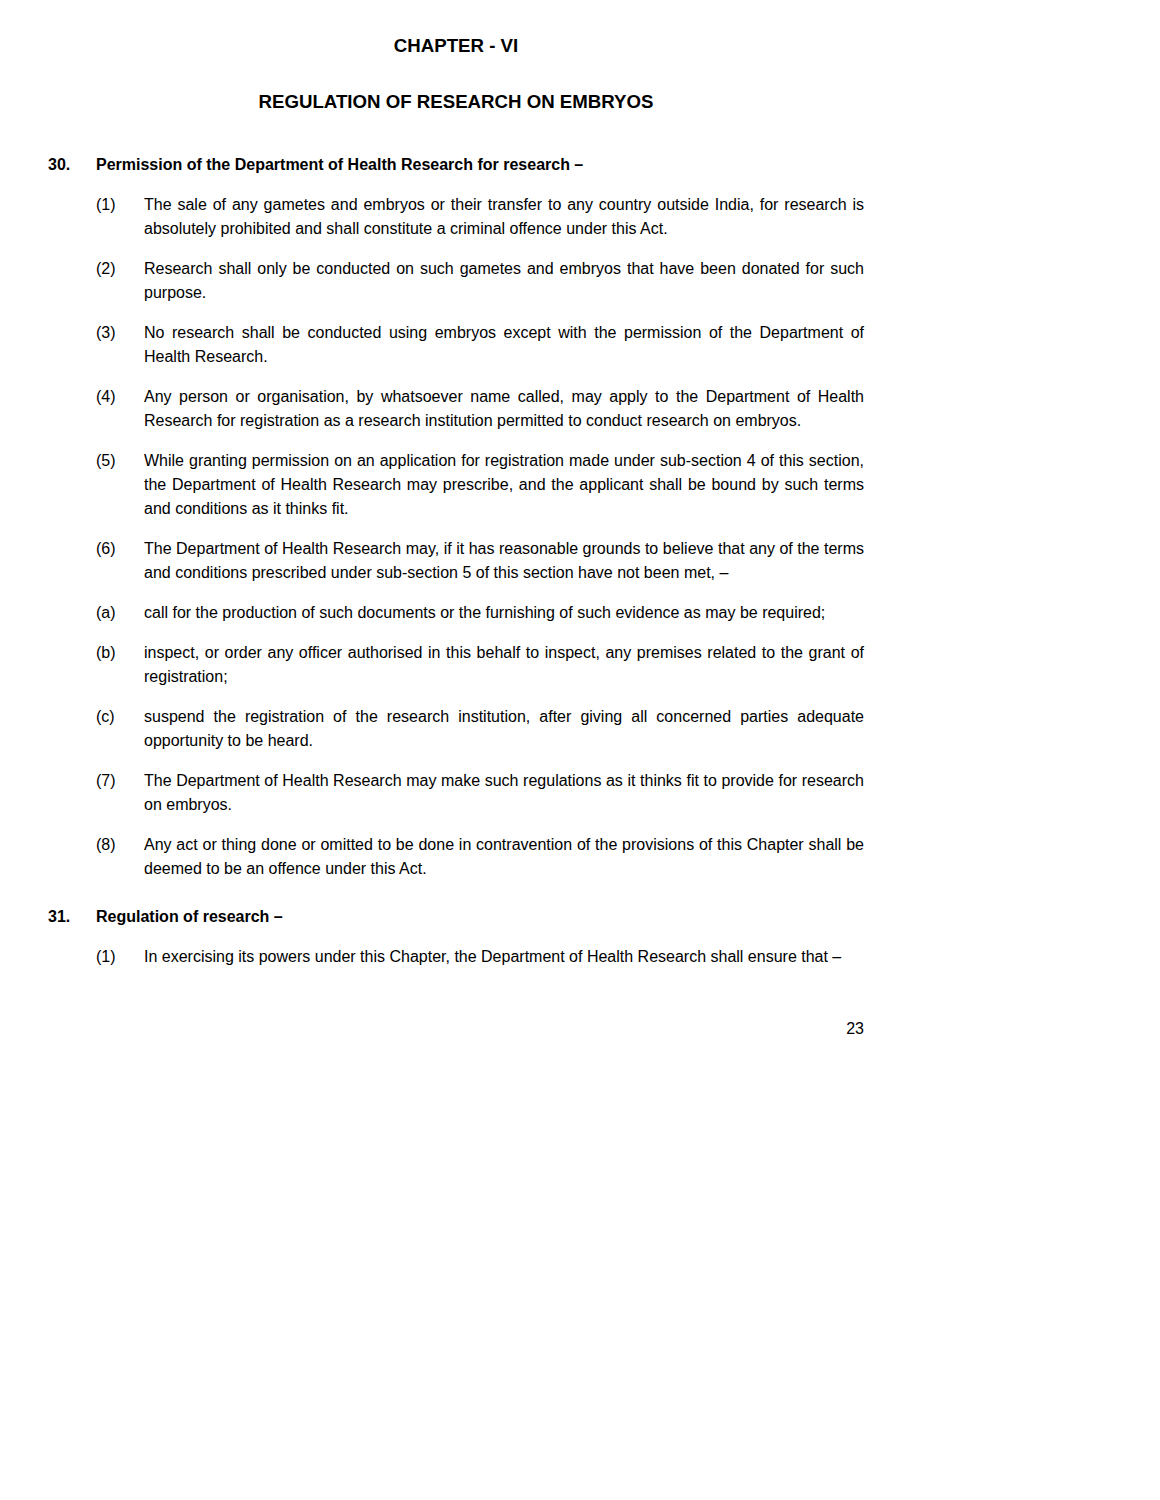CHAPTER - VI
REGULATION OF RESEARCH ON EMBRYOS
30. Permission of the Department of Health Research for research –
(1) The sale of any gametes and embryos or their transfer to any country outside India, for research is absolutely prohibited and shall constitute a criminal offence under this Act.
(2) Research shall only be conducted on such gametes and embryos that have been donated for such purpose.
(3) No research shall be conducted using embryos except with the permission of the Department of Health Research.
(4) Any person or organisation, by whatsoever name called, may apply to the Department of Health Research for registration as a research institution permitted to conduct research on embryos.
(5) While granting permission on an application for registration made under sub-section 4 of this section, the Department of Health Research may prescribe, and the applicant shall be bound by such terms and conditions as it thinks fit.
(6) The Department of Health Research may, if it has reasonable grounds to believe that any of the terms and conditions prescribed under sub-section 5 of this section have not been met, –
(a) call for the production of such documents or the furnishing of such evidence as may be required;
(b) inspect, or order any officer authorised in this behalf to inspect, any premises related to the grant of registration;
(c) suspend the registration of the research institution, after giving all concerned parties adequate opportunity to be heard.
(7) The Department of Health Research may make such regulations as it thinks fit to provide for research on embryos.
(8) Any act or thing done or omitted to be done in contravention of the provisions of this Chapter shall be deemed to be an offence under this Act.
31. Regulation of research –
(1) In exercising its powers under this Chapter, the Department of Health Research shall ensure that –
23